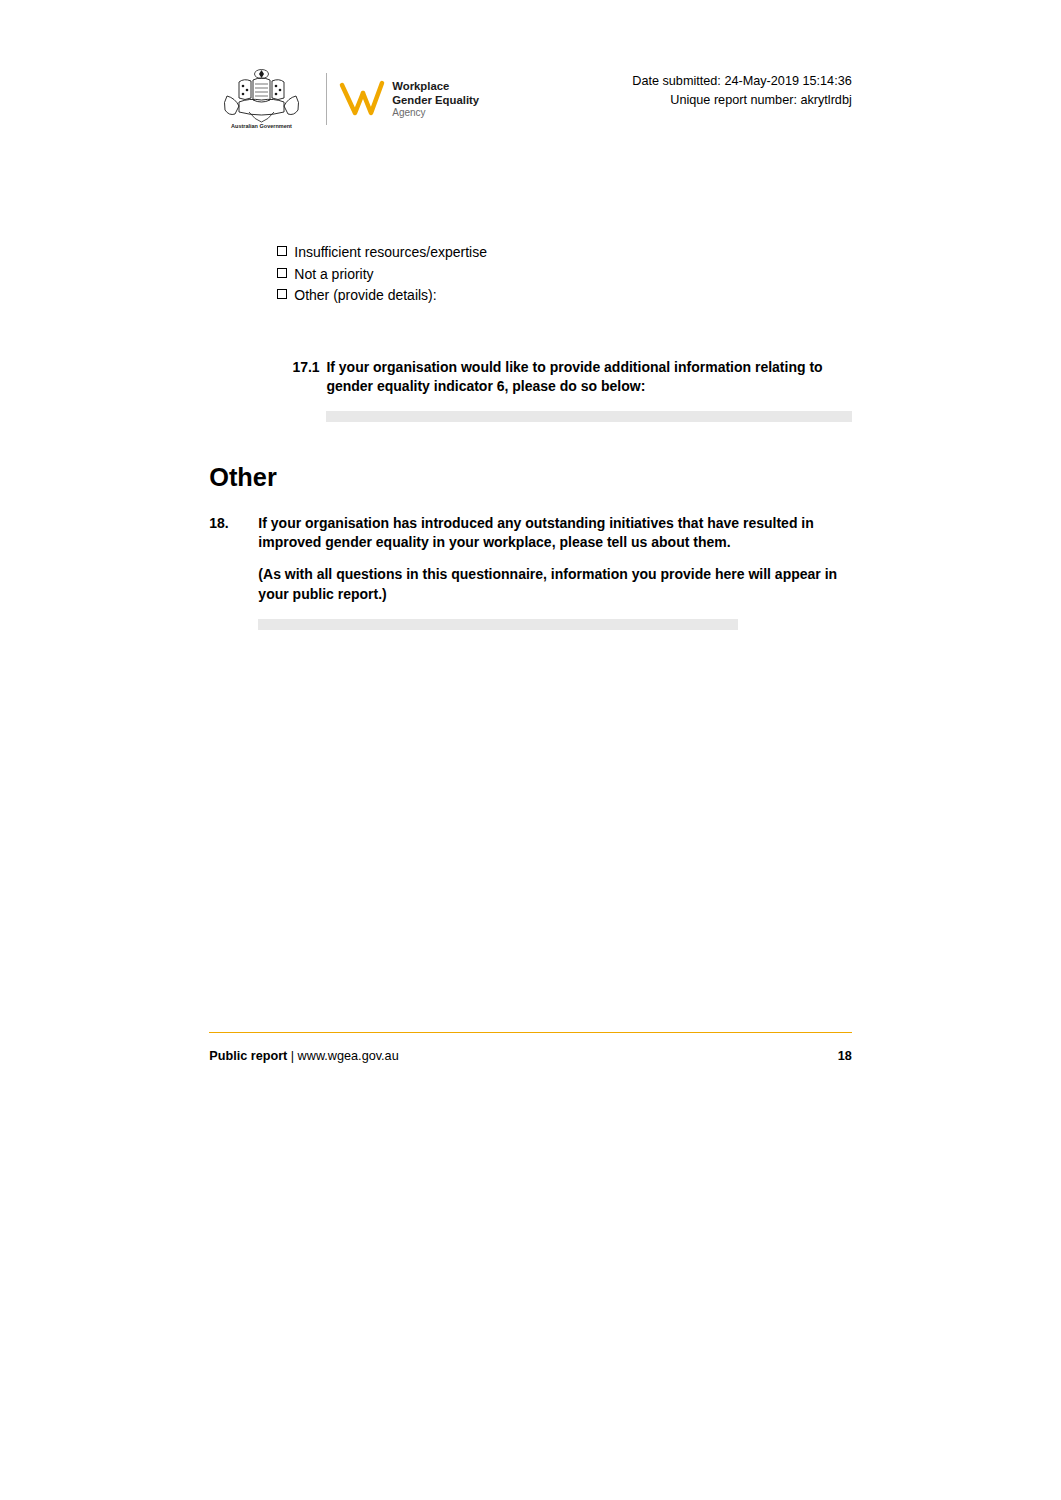Australian Government
Workplace
Gender Equality
Agency
Date submitted: 24-May-2019 15:14:36
Unique report number: akrytlrdbj
Insufficient resources/expertise
Not a priority
Other (provide details):
17.1
If your organisation would like to provide additional information relating to gender equality indicator 6, please do so below:
Other
18.
If your organisation has introduced any outstanding initiatives that have resulted in improved gender equality in your workplace, please tell us about them.
(As with all questions in this questionnaire, information you provide here will appear in your public report.)
Public report | www.wgea.gov.au
18